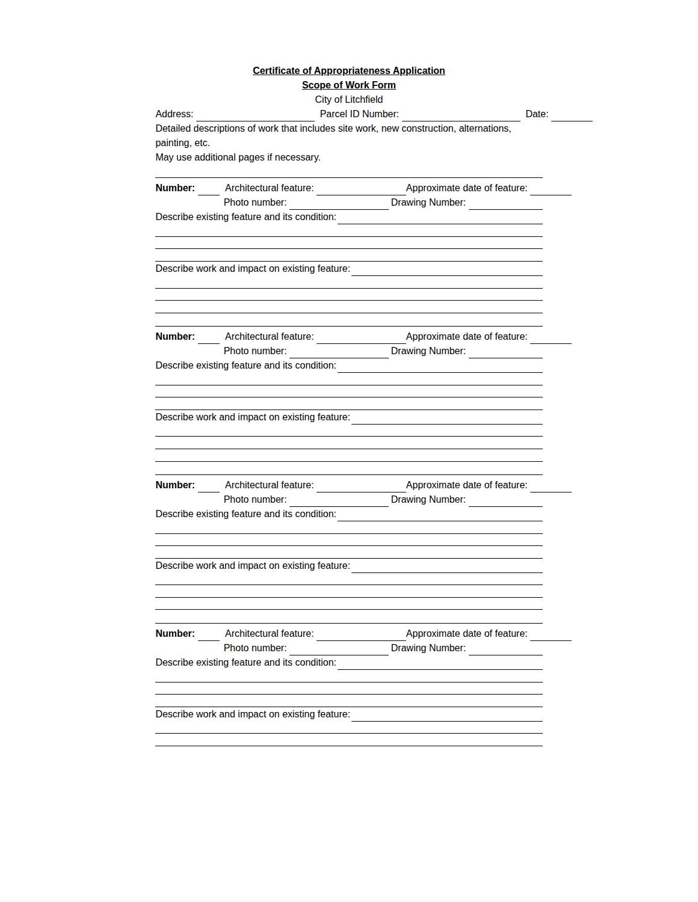Certificate of Appropriateness Application
Scope of Work Form
City of Litchfield
Address: Parcel ID Number: Date:
Detailed descriptions of work that includes site work, new construction, alternations, painting, etc.
May use additional pages if necessary.
Number: Architectural feature:
Approximate date of feature:
Photo number:
Drawing Number:
Describe existing feature and its condition:
Describe work and impact on existing feature:
Number: Architectural feature:
Approximate date of feature:
Photo number:
Drawing Number:
Describe existing feature and its condition:
Describe work and impact on existing feature:
Number: Architectural feature:
Approximate date of feature:
Photo number:
Drawing Number:
Describe existing feature and its condition:
Describe work and impact on existing feature:
Number: Architectural feature:
Approximate date of feature:
Photo number:
Drawing Number:
Describe existing feature and its condition:
Describe work and impact on existing feature: